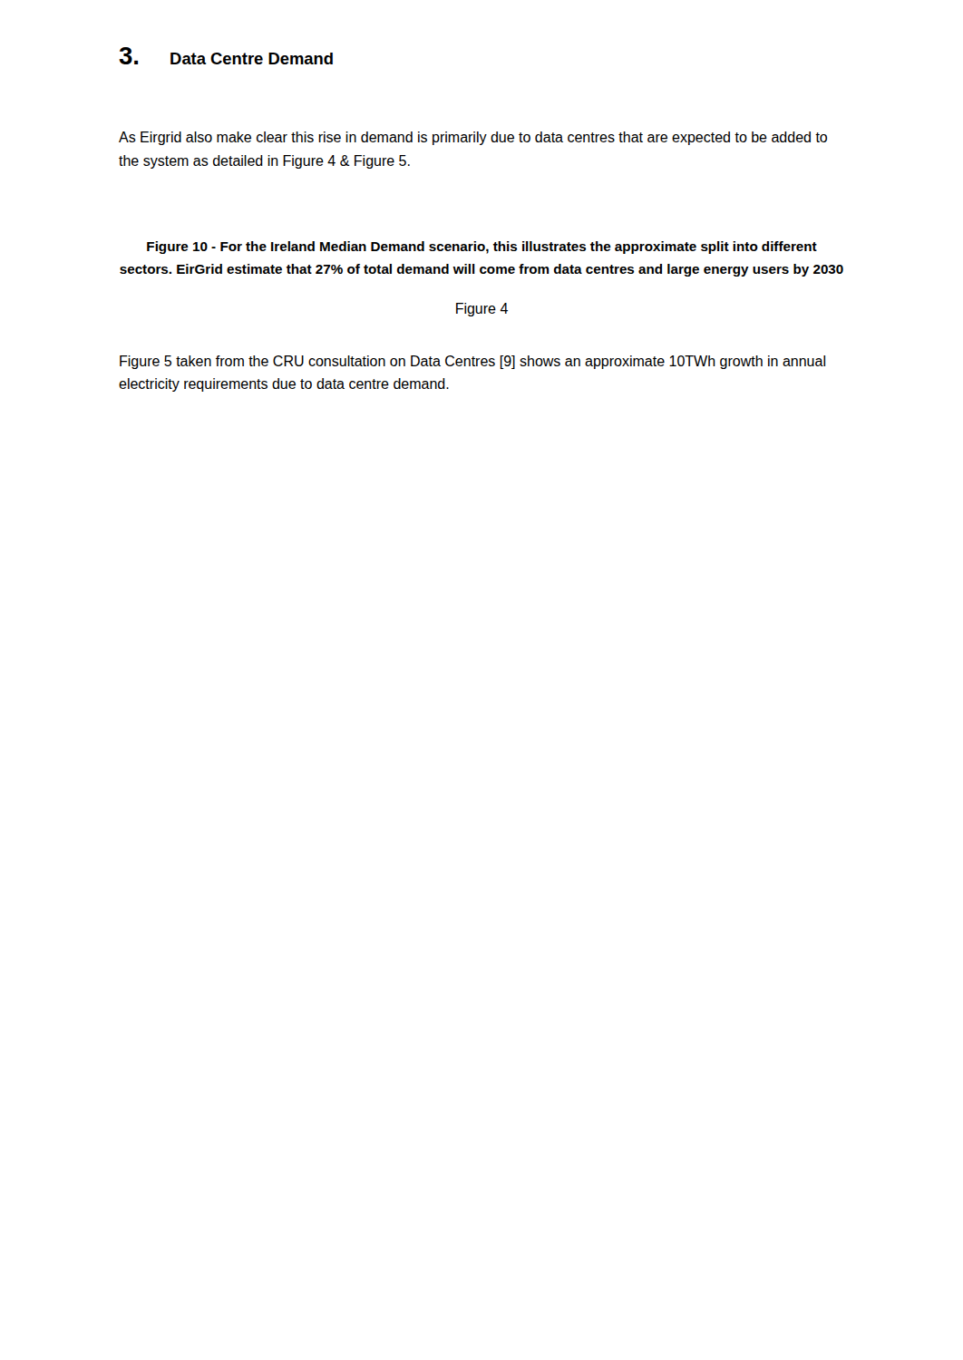3. Data Centre Demand
As Eirgrid also make clear this rise in demand is primarily due to data centres that are expected to be added to the system as detailed in Figure 4 & Figure 5.
Figure 10 - For the Ireland Median Demand scenario, this illustrates the approximate split into different sectors. EirGrid estimate that 27% of total demand will come from data centres and large energy users by 2030
Figure 4
Figure 5 taken from the CRU consultation on Data Centres [9] shows an approximate 10TWh growth in annual electricity requirements due to data centre demand.